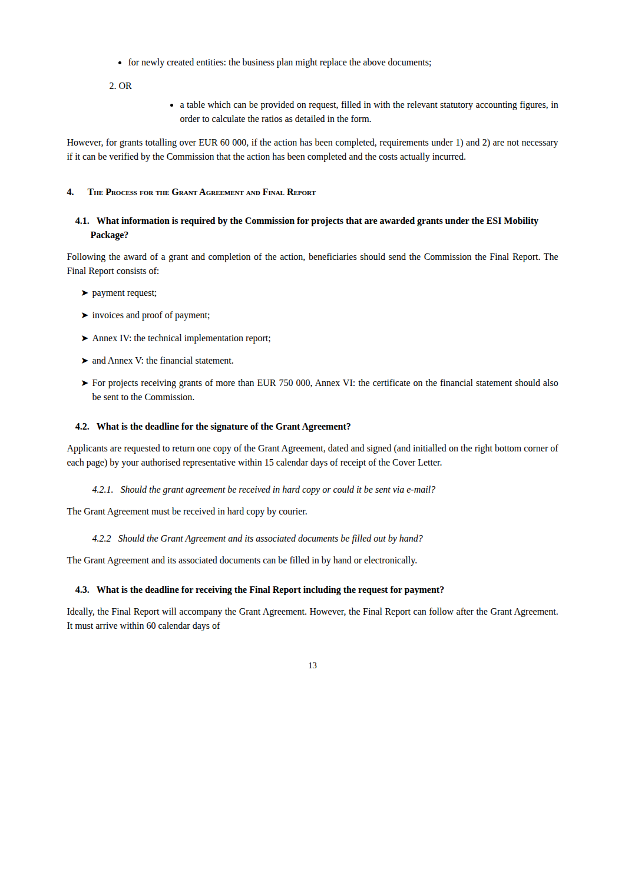for newly created entities: the business plan might replace the above documents;
OR
a table which can be provided on request, filled in with the relevant statutory accounting figures, in order to calculate the ratios as detailed in the form.
However, for grants totalling over EUR 60 000, if the action has been completed, requirements under 1) and 2) are not necessary if it can be verified by the Commission that the action has been completed and the costs actually incurred.
4. The Process for the Grant Agreement and Final Report
4.1. What information is required by the Commission for projects that are awarded grants under the ESI Mobility Package?
Following the award of a grant and completion of the action, beneficiaries should send the Commission the Final Report. The Final Report consists of:
payment request;
invoices and proof of payment;
Annex IV: the technical implementation report;
and Annex V: the financial statement.
For projects receiving grants of more than EUR 750 000, Annex VI: the certificate on the financial statement should also be sent to the Commission.
4.2. What is the deadline for the signature of the Grant Agreement?
Applicants are requested to return one copy of the Grant Agreement, dated and signed (and initialled on the right bottom corner of each page) by your authorised representative within 15 calendar days of receipt of the Cover Letter.
4.2.1. Should the grant agreement be received in hard copy or could it be sent via e-mail?
The Grant Agreement must be received in hard copy by courier.
4.2.2 Should the Grant Agreement and its associated documents be filled out by hand?
The Grant Agreement and its associated documents can be filled in by hand or electronically.
4.3. What is the deadline for receiving the Final Report including the request for payment?
Ideally, the Final Report will accompany the Grant Agreement. However, the Final Report can follow after the Grant Agreement. It must arrive within 60 calendar days of
13